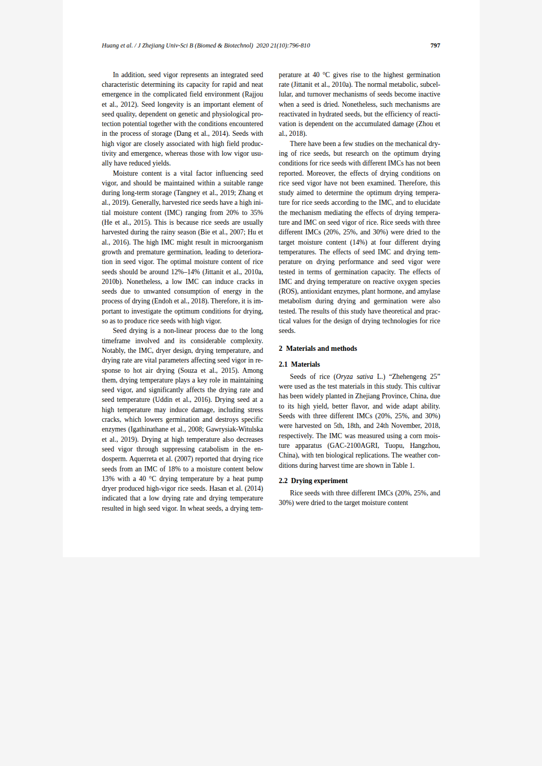Huang et al. / J Zhejiang Univ-Sci B (Biomed & Biotechnol) 2020 21(10):796-810 797
In addition, seed vigor represents an integrated seed characteristic determining its capacity for rapid and neat emergence in the complicated field environment (Rajjou et al., 2012). Seed longevity is an important element of seed quality, dependent on genetic and physiological protection potential together with the conditions encountered in the process of storage (Dang et al., 2014). Seeds with high vigor are closely associated with high field productivity and emergence, whereas those with low vigor usually have reduced yields.
Moisture content is a vital factor influencing seed vigor, and should be maintained within a suitable range during long-term storage (Tangney et al., 2019; Zhang et al., 2019). Generally, harvested rice seeds have a high initial moisture content (IMC) ranging from 20% to 35% (He et al., 2015). This is because rice seeds are usually harvested during the rainy season (Bie et al., 2007; Hu et al., 2016). The high IMC might result in microorganism growth and premature germination, leading to deterioration in seed vigor. The optimal moisture content of rice seeds should be around 12%–14% (Jittanit et al., 2010a, 2010b). Nonetheless, a low IMC can induce cracks in seeds due to unwanted consumption of energy in the process of drying (Endoh et al., 2018). Therefore, it is important to investigate the optimum conditions for drying, so as to produce rice seeds with high vigor.
Seed drying is a non-linear process due to the long timeframe involved and its considerable complexity. Notably, the IMC, dryer design, drying temperature, and drying rate are vital parameters affecting seed vigor in response to hot air drying (Souza et al., 2015). Among them, drying temperature plays a key role in maintaining seed vigor, and significantly affects the drying rate and seed temperature (Uddin et al., 2016). Drying seed at a high temperature may induce damage, including stress cracks, which lowers germination and destroys specific enzymes (Igathinathane et al., 2008; Gawrysiak-Witulska et al., 2019). Drying at high temperature also decreases seed vigor through suppressing catabolism in the endosperm. Aquerreta et al. (2007) reported that drying rice seeds from an IMC of 18% to a moisture content below 13% with a 40 °C drying temperature by a heat pump dryer produced high-vigor rice seeds. Hasan et al. (2014) indicated that a low drying rate and drying temperature resulted in high seed vigor. In wheat seeds, a drying temperature at 40 °C gives rise to the highest germination rate (Jittanit et al., 2010a). The normal metabolic, subcellular, and turnover mechanisms of seeds become inactive when a seed is dried. Nonetheless, such mechanisms are reactivated in hydrated seeds, but the efficiency of reactivation is dependent on the accumulated damage (Zhou et al., 2018).
There have been a few studies on the mechanical drying of rice seeds, but research on the optimum drying conditions for rice seeds with different IMCs has not been reported. Moreover, the effects of drying conditions on rice seed vigor have not been examined. Therefore, this study aimed to determine the optimum drying temperature for rice seeds according to the IMC, and to elucidate the mechanism mediating the effects of drying temperature and IMC on seed vigor of rice. Rice seeds with three different IMCs (20%, 25%, and 30%) were dried to the target moisture content (14%) at four different drying temperatures. The effects of seed IMC and drying temperature on drying performance and seed vigor were tested in terms of germination capacity. The effects of IMC and drying temperature on reactive oxygen species (ROS), antioxidant enzymes, plant hormone, and amylase metabolism during drying and germination were also tested. The results of this study have theoretical and practical values for the design of drying technologies for rice seeds.
2 Materials and methods
2.1 Materials
Seeds of rice (Oryza sativa L.) “Zhehengeng 25” were used as the test materials in this study. This cultivar has been widely planted in Zhejiang Province, China, due to its high yield, better flavor, and wide adapt ability. Seeds with three different IMCs (20%, 25%, and 30%) were harvested on 5th, 18th, and 24th November, 2018, respectively. The IMC was measured using a corn moisture apparatus (GAC-2100AGRI, Tuopu, Hangzhou, China), with ten biological replications. The weather conditions during harvest time are shown in Table 1.
2.2 Drying experiment
Rice seeds with three different IMCs (20%, 25%, and 30%) were dried to the target moisture content